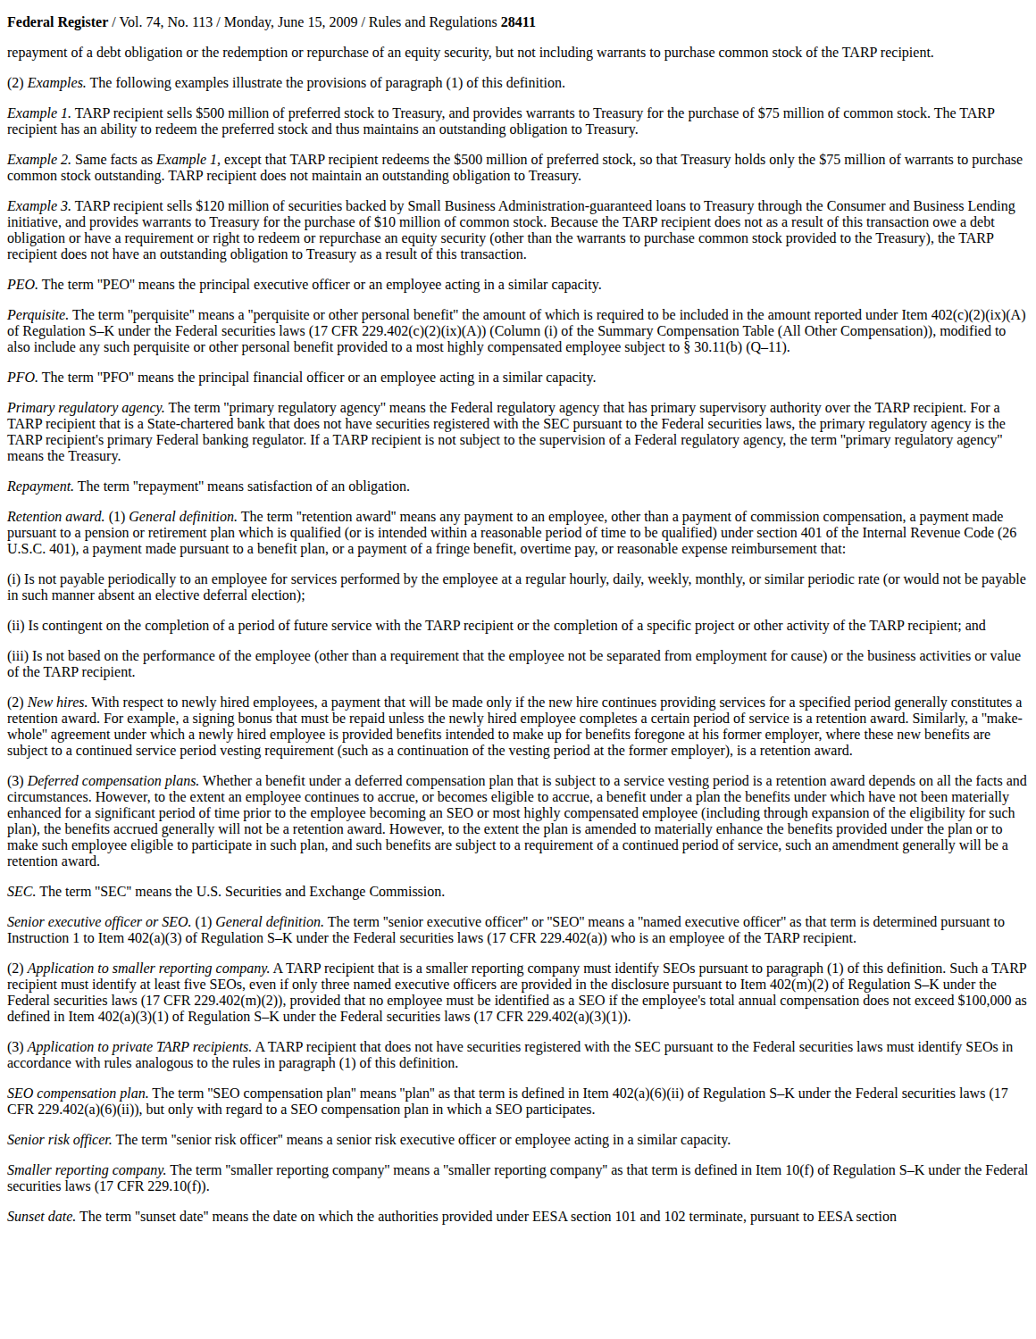Federal Register / Vol. 74, No. 113 / Monday, June 15, 2009 / Rules and Regulations 28411
repayment of a debt obligation or the redemption or repurchase of an equity security, but not including warrants to purchase common stock of the TARP recipient.
(2) Examples. The following examples illustrate the provisions of paragraph (1) of this definition.
Example 1. TARP recipient sells $500 million of preferred stock to Treasury, and provides warrants to Treasury for the purchase of $75 million of common stock. The TARP recipient has an ability to redeem the preferred stock and thus maintains an outstanding obligation to Treasury.
Example 2. Same facts as Example 1, except that TARP recipient redeems the $500 million of preferred stock, so that Treasury holds only the $75 million of warrants to purchase common stock outstanding. TARP recipient does not maintain an outstanding obligation to Treasury.
Example 3. TARP recipient sells $120 million of securities backed by Small Business Administration-guaranteed loans to Treasury through the Consumer and Business Lending initiative, and provides warrants to Treasury for the purchase of $10 million of common stock. Because the TARP recipient does not as a result of this transaction owe a debt obligation or have a requirement or right to redeem or repurchase an equity security (other than the warrants to purchase common stock provided to the Treasury), the TARP recipient does not have an outstanding obligation to Treasury as a result of this transaction.
PEO. The term ''PEO'' means the principal executive officer or an employee acting in a similar capacity.
Perquisite. The term ''perquisite'' means a ''perquisite or other personal benefit'' the amount of which is required to be included in the amount reported under Item 402(c)(2)(ix)(A) of Regulation S–K under the Federal securities laws (17 CFR 229.402(c)(2)(ix)(A)) (Column (i) of the Summary Compensation Table (All Other Compensation)), modified to also include any such perquisite or other personal benefit provided to a most highly compensated employee subject to § 30.11(b) (Q–11).
PFO. The term ''PFO'' means the principal financial officer or an employee acting in a similar capacity.
Primary regulatory agency. The term ''primary regulatory agency'' means the Federal regulatory agency that has primary supervisory authority over the TARP recipient. For a TARP recipient that is a State-chartered bank that does not have securities registered with the SEC pursuant to the Federal securities laws, the primary regulatory agency is the TARP recipient's primary Federal banking regulator. If a TARP recipient is not subject to the supervision of a Federal regulatory agency, the term ''primary regulatory agency'' means the Treasury.
Repayment. The term ''repayment'' means satisfaction of an obligation.
Retention award. (1) General definition. The term ''retention award'' means any payment to an employee, other than a payment of commission compensation, a payment made pursuant to a pension or retirement plan which is qualified (or is intended within a reasonable period of time to be qualified) under section 401 of the Internal Revenue Code (26 U.S.C. 401), a payment made pursuant to a benefit plan, or a payment of a fringe benefit, overtime pay, or reasonable expense reimbursement that:
(i) Is not payable periodically to an employee for services performed by the employee at a regular hourly, daily, weekly, monthly, or similar periodic rate (or would not be payable in such manner absent an elective deferral election);
(ii) Is contingent on the completion of a period of future service with the TARP recipient or the completion of a specific project or other activity of the TARP recipient; and
(iii) Is not based on the performance of the employee (other than a requirement that the employee not be separated from employment for cause) or the business activities or value of the TARP recipient.
(2) New hires. With respect to newly hired employees, a payment that will be made only if the new hire continues providing services for a specified period generally constitutes a retention award. For example, a signing bonus that must be repaid unless the newly hired employee completes a certain period of service is a retention award. Similarly, a ''make-whole'' agreement under which a newly hired employee is provided benefits intended to make up for benefits foregone at his former employer, where these new benefits are subject to a continued service period vesting requirement (such as a continuation of the vesting period at the former employer), is a retention award.
(3) Deferred compensation plans. Whether a benefit under a deferred compensation plan that is subject to a service vesting period is a retention award depends on all the facts and circumstances. However, to the extent an employee continues to accrue, or becomes eligible to accrue, a benefit under a plan the benefits under which have not been materially enhanced for a significant period of time prior to the employee becoming an SEO or most highly compensated employee (including through expansion of the eligibility for such plan), the benefits accrued generally will not be a retention award. However, to the extent the plan is amended to materially enhance the benefits provided under the plan or to make such employee eligible to participate in such plan, and such benefits are subject to a requirement of a continued period of service, such an amendment generally will be a retention award.
SEC. The term ''SEC'' means the U.S. Securities and Exchange Commission.
Senior executive officer or SEO. (1) General definition. The term ''senior executive officer'' or ''SEO'' means a ''named executive officer'' as that term is determined pursuant to Instruction 1 to Item 402(a)(3) of Regulation S–K under the Federal securities laws (17 CFR 229.402(a)) who is an employee of the TARP recipient.
(2) Application to smaller reporting company. A TARP recipient that is a smaller reporting company must identify SEOs pursuant to paragraph (1) of this definition. Such a TARP recipient must identify at least five SEOs, even if only three named executive officers are provided in the disclosure pursuant to Item 402(m)(2) of Regulation S–K under the Federal securities laws (17 CFR 229.402(m)(2)), provided that no employee must be identified as a SEO if the employee's total annual compensation does not exceed $100,000 as defined in Item 402(a)(3)(1) of Regulation S–K under the Federal securities laws (17 CFR 229.402(a)(3)(1)).
(3) Application to private TARP recipients. A TARP recipient that does not have securities registered with the SEC pursuant to the Federal securities laws must identify SEOs in accordance with rules analogous to the rules in paragraph (1) of this definition.
SEO compensation plan. The term ''SEO compensation plan'' means ''plan'' as that term is defined in Item 402(a)(6)(ii) of Regulation S–K under the Federal securities laws (17 CFR 229.402(a)(6)(ii)), but only with regard to a SEO compensation plan in which a SEO participates.
Senior risk officer. The term ''senior risk officer'' means a senior risk executive officer or employee acting in a similar capacity.
Smaller reporting company. The term ''smaller reporting company'' means a ''smaller reporting company'' as that term is defined in Item 10(f) of Regulation S–K under the Federal securities laws (17 CFR 229.10(f)).
Sunset date. The term ''sunset date'' means the date on which the authorities provided under EESA section 101 and 102 terminate, pursuant to EESA section